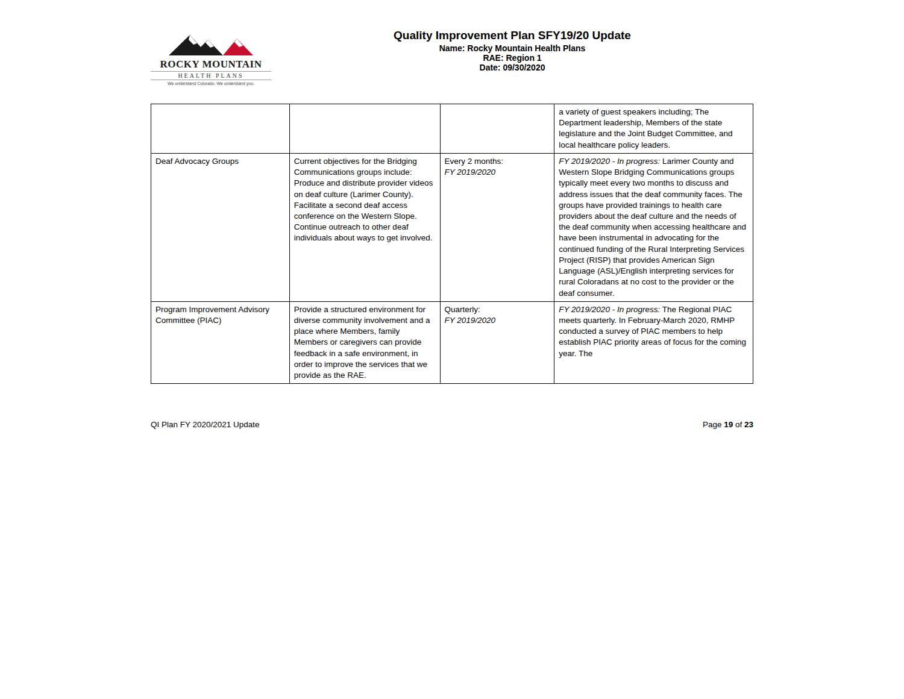ROCKY MOUNTAIN
HEALTH PLANS
We understand Colorado. We understand you.
Quality Improvement Plan SFY19/20 Update
Name: Rocky Mountain Health Plans
RAE: Region 1
Date: 09/30/2020
| | | | a variety of guest speakers including; The Department leadership, Members of the state legislature and the Joint Budget Committee, and local healthcare policy leaders. |
| Deaf Advocacy Groups | Current objectives for the Bridging Communications groups include: Produce and distribute provider videos on deaf culture (Larimer County). Facilitate a second deaf access conference on the Western Slope. Continue outreach to other deaf individuals about ways to get involved. | Every 2 months: FY 2019/2020 | FY 2019/2020 - In progress: Larimer County and Western Slope Bridging Communications groups typically meet every two months to discuss and address issues that the deaf community faces. The groups have provided trainings to health care providers about the deaf culture and the needs of the deaf community when accessing healthcare and have been instrumental in advocating for the continued funding of the Rural Interpreting Services Project (RISP) that provides American Sign Language (ASL)/English interpreting services for rural Coloradans at no cost to the provider or the deaf consumer. |
| Program Improvement Advisory Committee (PIAC) | Provide a structured environment for diverse community involvement and a place where Members, family Members or caregivers can provide feedback in a safe environment, in order to improve the services that we provide as the RAE. | Quarterly: FY 2019/2020 | FY 2019/2020 - In progress: The Regional PIAC meets quarterly. In February-March 2020, RMHP conducted a survey of PIAC members to help establish PIAC priority areas of focus for the coming year. The |
QI Plan FY 2020/2021 Update
Page 19 of 23